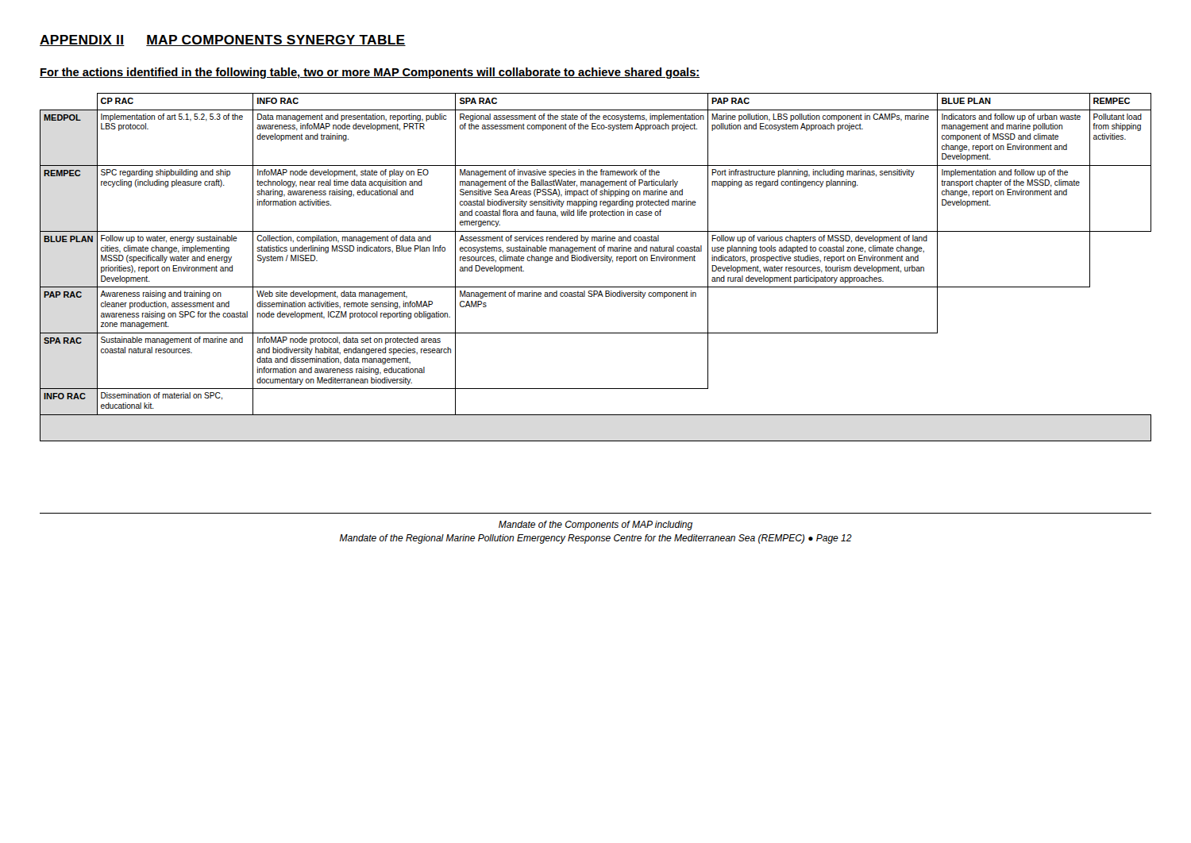APPENDIX II MAP COMPONENTS SYNERGY TABLE
For the actions identified in the following table, two or more MAP Components will collaborate to achieve shared goals:
| | CP RAC | INFO RAC | SPA RAC | PAP RAC | BLUE PLAN | REMPEC |
| --- | --- | --- | --- | --- | --- | --- |
| MEDPOL | Implementation of art 5.1, 5.2, 5.3 of the LBS protocol. | Data management and presentation, reporting, public awareness, infoMAP node development, PRTR development and training. | Regional assessment of the state of the ecosystems, implementation of the assessment component of the Eco-system Approach project. | Marine pollution, LBS pollution component in CAMPs, marine pollution and Ecosystem Approach project. | Indicators and follow up of urban waste management and marine pollution component of MSSD and climate change, report on Environment and Development. | Pollutant load from shipping activities. |
| REMPEC | SPC regarding shipbuilding and ship recycling (including pleasure craft). | InfoMAP node development, state of play on EO technology, near real time data acquisition and sharing, awareness raising, educational and information activities. | Management of invasive species in the framework of the management of the BallastWater, management of Particularly Sensitive Sea Areas (PSSA), impact of shipping on marine and coastal biodiversity sensitivity mapping regarding protected marine and coastal flora and fauna, wild life protection in case of emergency. | Port infrastructure planning, including marinas, sensitivity mapping as regard contingency planning. | Implementation and follow up of the transport chapter of the MSSD, climate change, report on Environment and Development. | |
| BLUE PLAN | Follow up to water, energy sustainable cities, climate change, implementing MSSD (specifically water and energy priorities), report on Environment and Development. | Collection, compilation, management of data and statistics underlining MSSD indicators, Blue Plan Info System / MISED. | Assessment of services rendered by marine and coastal ecosystems, sustainable management of marine and natural coastal resources, climate change and Biodiversity, report on Environment and Development. | Follow up of various chapters of MSSD, development of land use planning tools adapted to coastal zone, climate change, indicators, prospective studies, report on Environment and Development, water resources, tourism development, urban and rural development participatory approaches. | | |
| PAP RAC | Awareness raising and training on cleaner production, assessment and awareness raising on SPC for the coastal zone management. | Web site development, data management, dissemination activities, remote sensing, infoMAP node development, ICZM protocol reporting obligation. | Management of marine and coastal SPA Biodiversity component in CAMPs | | | |
| SPA RAC | Sustainable management of marine and coastal natural resources. | InfoMAP node protocol, data set on protected areas and biodiversity habitat, endangered species, research data and dissemination, data management, information and awareness raising, educational documentary on Mediterranean biodiversity. | | | | |
| INFO RAC | Dissemination of material on SPC, educational kit. | | | | | |
Mandate of the Components of MAP including
Mandate of the Regional Marine Pollution Emergency Response Centre for the Mediterranean Sea (REMPEC) ● Page 12